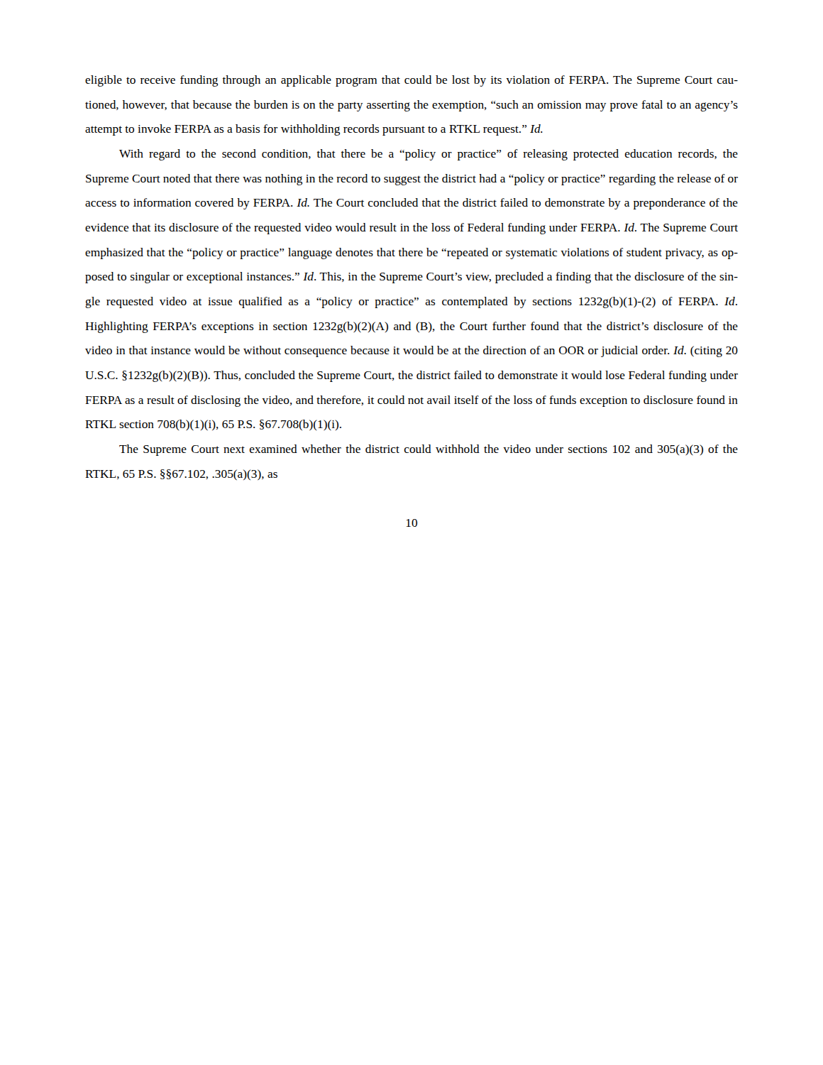eligible to receive funding through an applicable program that could be lost by its violation of FERPA. The Supreme Court cautioned, however, that because the burden is on the party asserting the exemption, “such an omission may prove fatal to an agency’s attempt to invoke FERPA as a basis for withholding records pursuant to a RTKL request.” Id.
With regard to the second condition, that there be a “policy or practice” of releasing protected education records, the Supreme Court noted that there was nothing in the record to suggest the district had a “policy or practice” regarding the release of or access to information covered by FERPA. Id. The Court concluded that the district failed to demonstrate by a preponderance of the evidence that its disclosure of the requested video would result in the loss of Federal funding under FERPA. Id. The Supreme Court emphasized that the “policy or practice” language denotes that there be “repeated or systematic violations of student privacy, as opposed to singular or exceptional instances.” Id. This, in the Supreme Court’s view, precluded a finding that the disclosure of the single requested video at issue qualified as a “policy or practice” as contemplated by sections 1232g(b)(1)-(2) of FERPA. Id. Highlighting FERPA’s exceptions in section 1232g(b)(2)(A) and (B), the Court further found that the district’s disclosure of the video in that instance would be without consequence because it would be at the direction of an OOR or judicial order. Id. (citing 20 U.S.C. §1232g(b)(2)(B)). Thus, concluded the Supreme Court, the district failed to demonstrate it would lose Federal funding under FERPA as a result of disclosing the video, and therefore, it could not avail itself of the loss of funds exception to disclosure found in RTKL section 708(b)(1)(i), 65 P.S. §67.708(b)(1)(i).
The Supreme Court next examined whether the district could withhold the video under sections 102 and 305(a)(3) of the RTKL, 65 P.S. §§67.102, .305(a)(3), as
10